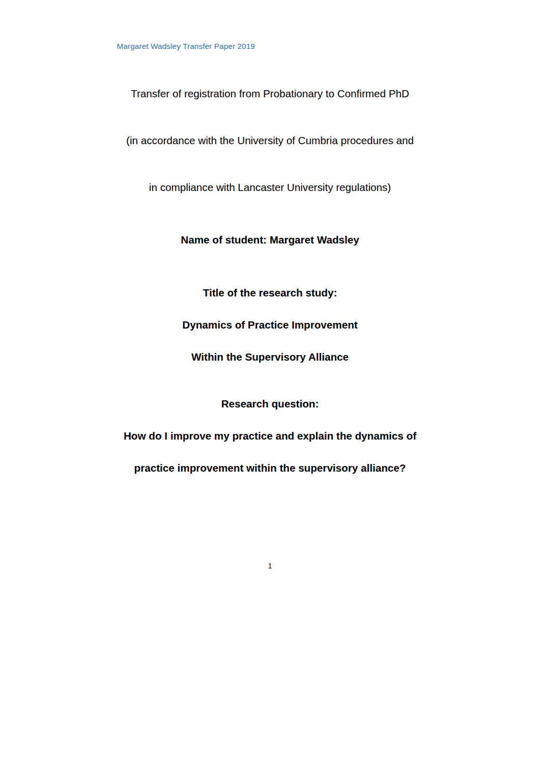Margaret Wadsley Transfer Paper 2019
Transfer of registration from Probationary to Confirmed PhD
(in accordance with the University of Cumbria procedures and
in compliance with Lancaster University regulations)
Name of student: Margaret Wadsley
Title of the research study:
Dynamics of Practice Improvement
Within the Supervisory Alliance
Research question:
How do I improve my practice and explain the dynamics of
practice improvement within the supervisory alliance?
1